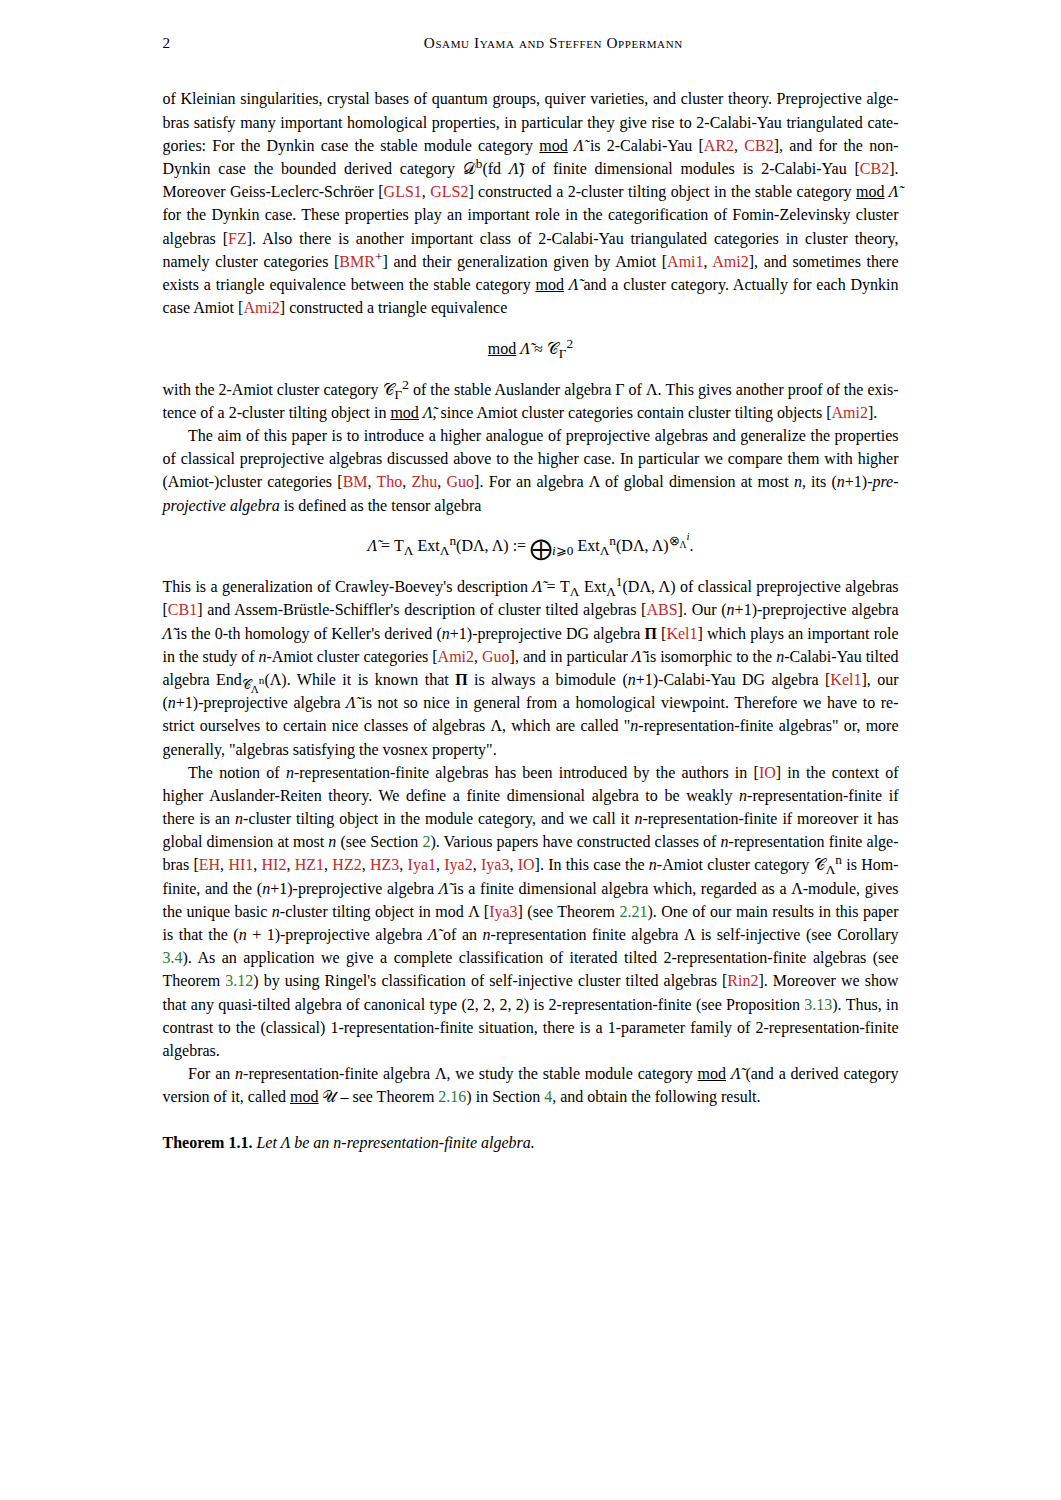2 Osamu Iyama and Steffen Oppermann
of Kleinian singularities, crystal bases of quantum groups, quiver varieties, and cluster theory. Preprojective algebras satisfy many important homological properties, in particular they give rise to 2-Calabi-Yau triangulated categories: For the Dynkin case the stable module category mod Λ̃ is 2-Calabi-Yau [AR2, CB2], and for the non-Dynkin case the bounded derived category 𝒟b(fd Λ̃) of finite dimensional modules is 2-Calabi-Yau [CB2]. Moreover Geiss-Leclerc-Schröer [GLS1, GLS2] constructed a 2-cluster tilting object in the stable category mod Λ̃ for the Dynkin case. These properties play an important role in the categorification of Fomin-Zelevinsky cluster algebras [FZ]. Also there is another important class of 2-Calabi-Yau triangulated categories in cluster theory, namely cluster categories [BMR+] and their generalization given by Amiot [Ami1, Ami2], and sometimes there exists a triangle equivalence between the stable category mod Λ̃ and a cluster category. Actually for each Dynkin case Amiot [Ami2] constructed a triangle equivalence
mod Λ̃ ≈ 𝒞Γ2
with the 2-Amiot cluster category 𝒞Γ2 of the stable Auslander algebra Γ of Λ. This gives another proof of the existence of a 2-cluster tilting object in mod Λ̃, since Amiot cluster categories contain cluster tilting objects [Ami2].
The aim of this paper is to introduce a higher analogue of preprojective algebras and generalize the properties of classical preprojective algebras discussed above to the higher case. In particular we compare them with higher (Amiot-)cluster categories [BM, Tho, Zhu, Guo]. For an algebra Λ of global dimension at most n, its (n+1)-preprojective algebra is defined as the tensor algebra
Λ̃ = TΛ ExtΛn(DΛ, Λ) := ⨁i⩾0 ExtΛn(DΛ, Λ)⊗Λi.
This is a generalization of Crawley-Boevey's description Λ̃ = TΛ ExtΛ1(DΛ, Λ) of classical preprojective algebras [CB1] and Assem-Brüstle-Schiffler's description of cluster tilted algebras [ABS]. Our (n+1)-preprojective algebra Λ̃ is the 0-th homology of Keller's derived (n+1)-preprojective DG algebra Π [Kel1] which plays an important role in the study of n-Amiot cluster categories [Ami2, Guo], and in particular Λ̃ is isomorphic to the n-Calabi-Yau tilted algebra End𝒞Λn(Λ). While it is known that Π is always a bimodule (n+1)-Calabi-Yau DG algebra [Kel1], our (n+1)-preprojective algebra Λ̃ is not so nice in general from a homological viewpoint. Therefore we have to restrict ourselves to certain nice classes of algebras Λ, which are called "n-representation-finite algebras" or, more generally, "algebras satisfying the vosnex property".
The notion of n-representation-finite algebras has been introduced by the authors in [IO] in the context of higher Auslander-Reiten theory. We define a finite dimensional algebra to be weakly n-representation-finite if there is an n-cluster tilting object in the module category, and we call it n-representation-finite if moreover it has global dimension at most n (see Section 2). Various papers have constructed classes of n-representation finite algebras [EH, HI1, HI2, HZ1, HZ2, HZ3, Iya1, Iya2, Iya3, IO]. In this case the n-Amiot cluster category 𝒞Λn is Hom-finite, and the (n+1)-preprojective algebra Λ̃ is a finite dimensional algebra which, regarded as a Λ-module, gives the unique basic n-cluster tilting object in mod Λ [Iya3] (see Theorem 2.21). One of our main results in this paper is that the (n + 1)-preprojective algebra Λ̃ of an n-representation finite algebra Λ is self-injective (see Corollary 3.4). As an application we give a complete classification of iterated tilted 2-representation-finite algebras (see Theorem 3.12) by using Ringel's classification of self-injective cluster tilted algebras [Rin2]. Moreover we show that any quasi-tilted algebra of canonical type (2, 2, 2, 2) is 2-representation-finite (see Proposition 3.13). Thus, in contrast to the (classical) 1-representation-finite situation, there is a 1-parameter family of 2-representation-finite algebras.
For an n-representation-finite algebra Λ, we study the stable module category mod Λ̃ (and a derived category version of it, called mod 𝒰 – see Theorem 2.16) in Section 4, and obtain the following result.
Theorem 1.1. Let Λ be an n-representation-finite algebra.